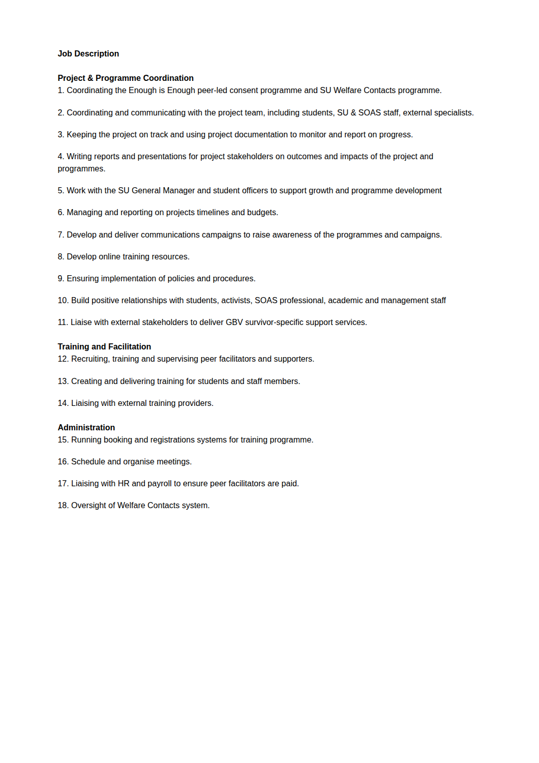Job Description
Project & Programme Coordination
1. Coordinating the Enough is Enough peer-led consent programme and SU Welfare Contacts programme.
2. Coordinating and communicating with the project team, including students, SU & SOAS staff, external specialists.
3. Keeping the project on track and using project documentation to monitor and report on progress.
4. Writing reports and presentations for project stakeholders on outcomes and impacts of the project and programmes.
5. Work with the SU General Manager and student officers to support growth and programme development
6. Managing and reporting on projects timelines and budgets.
7. Develop and deliver communications campaigns to raise awareness of the programmes and campaigns.
8. Develop online training resources.
9. Ensuring implementation of policies and procedures.
10. Build positive relationships with students, activists, SOAS professional, academic and management staff
11. Liaise with external stakeholders to deliver GBV survivor-specific support services.
Training and Facilitation
12. Recruiting, training and supervising peer facilitators and supporters.
13. Creating and delivering training for students and staff members.
14. Liaising with external training providers.
Administration
15. Running booking and registrations systems for training programme.
16. Schedule and organise meetings.
17. Liaising with HR and payroll to ensure peer facilitators are paid.
18. Oversight of Welfare Contacts system.